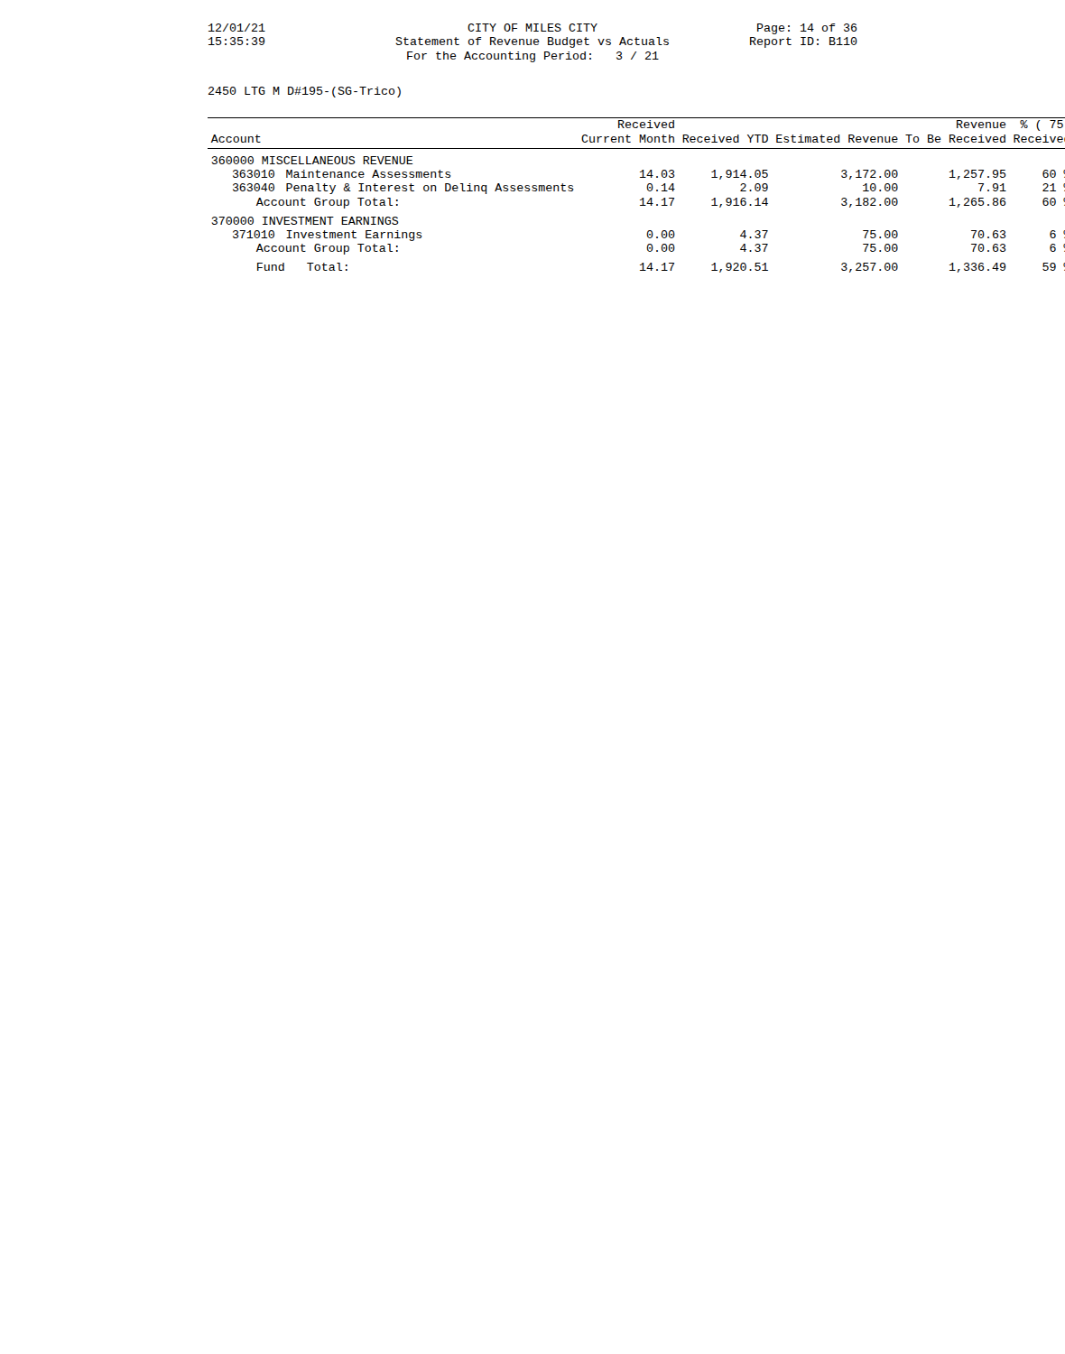12/01/21 15:35:39
CITY OF MILES CITY
Statement of Revenue Budget vs Actuals
For the Accounting Period: 3 / 21
Page: 14 of 36 Report ID: B110
2450 LTG M D#195-(SG-Trico)
Statement of Revenue Budget vs Actuals for fund 2450 LTG M D#195-(SG-Trico)
| | Received | | | Revenue | % ( 75) |
| --- | --- | --- | --- | --- | --- |
| Account | Current Month | Received YTD | Estimated Revenue | To Be Received | Received |
| 360000 MISCELLANEOUS REVENUE |
| 363010 Maintenance Assessments | 14.03 | 1,914.05 | 3,172.00 | 1,257.95 | 60 % |
| 363040 Penalty & Interest on Delinq Assessments | 0.14 | 2.09 | 10.00 | 7.91 | 21 % |
| Account Group Total: | 14.17 | 1,916.14 | 3,182.00 | 1,265.86 | 60 % |
| 370000 INVESTMENT EARNINGS |
| 371010 Investment Earnings | 0.00 | 4.37 | 75.00 | 70.63 | 6 % |
| Account Group Total: | 0.00 | 4.37 | 75.00 | 70.63 | 6 % |
| Fund Total: | 14.17 | 1,920.51 | 3,257.00 | 1,336.49 | 59 % |